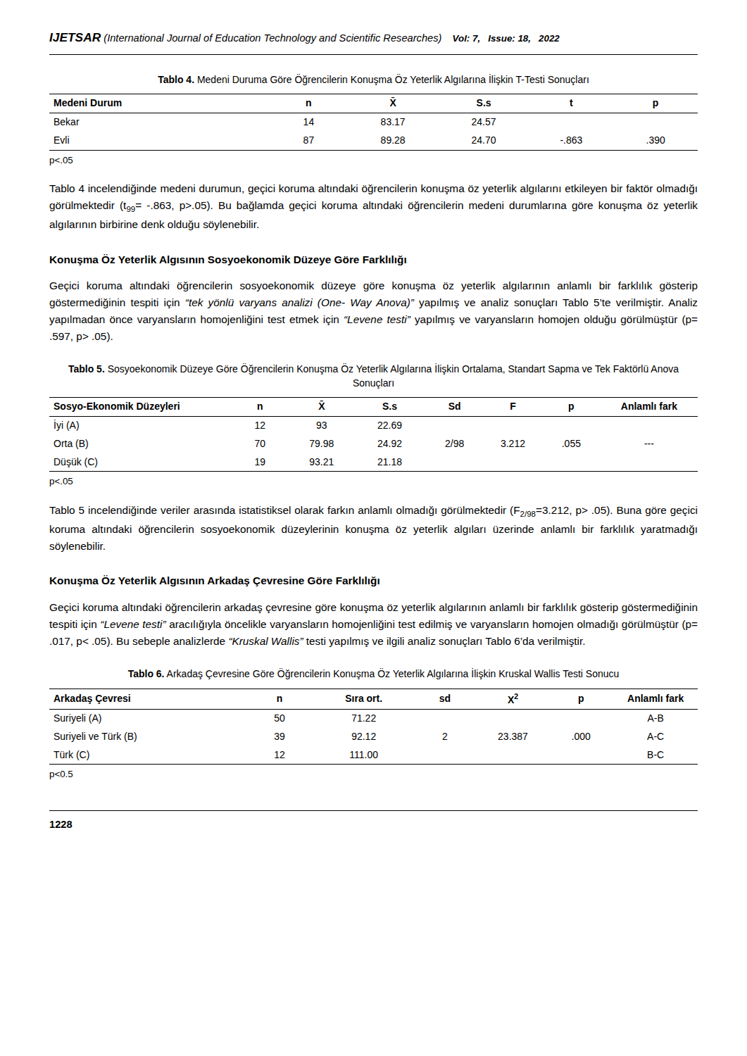IJETSAR (International Journal of Education Technology and Scientific Researches) Vol: 7, Issue: 18, 2022
Tablo 4. Medeni Duruma Göre Öğrencilerin Konuşma Öz Yeterlik Algılarına İlişkin T-Testi Sonuçları
| Medeni Durum | n | X̄ | S.s | t | p |
| --- | --- | --- | --- | --- | --- |
| Bekar | 14 | 83.17 | 24.57 | | |
| Evli | 87 | 89.28 | 24.70 | -.863 | .390 |
p<.05
Tablo 4 incelendiğinde medeni durumun, geçici koruma altındaki öğrencilerin konuşma öz yeterlik algılarını etkileyen bir faktör olmadığı görülmektedir (t99= -.863, p>.05). Bu bağlamda geçici koruma altındaki öğrencilerin medeni durumlarına göre konuşma öz yeterlik algılarının birbirine denk olduğu söylenebilir.
Konuşma Öz Yeterlik Algısının Sosyoekonomik Düzeye Göre Farklılığı
Geçici koruma altındaki öğrencilerin sosyoekonomik düzeye göre konuşma öz yeterlik algılarının anlamlı bir farklılık gösterip göstermediğinin tespiti için “tek yönlü varyans analizi (One- Way Anova)” yapılmış ve analiz sonuçları Tablo 5’te verilmiştir. Analiz yapılmadan önce varyansların homojenliğini test etmek için “Levene testi” yapılmış ve varyansların homojen olduğu görülmüştür (p= .597, p> .05).
Tablo 5. Sosyoekonomik Düzeye Göre Öğrencilerin Konuşma Öz Yeterlik Algılarına İlişkin Ortalama, Standart Sapma ve Tek Faktörlü Anova Sonuçları
| Sosyo-Ekonomik Düzeyleri | n | X̄ | S.s | Sd | F | p | Anlamlı fark |
| --- | --- | --- | --- | --- | --- | --- | --- |
| İyi (A) | 12 | 93 | 22.69 | | | | |
| Orta (B) | 70 | 79.98 | 24.92 | 2/98 | 3.212 | .055 | --- |
| Düşük (C) | 19 | 93.21 | 21.18 | | | | |
p<.05
Tablo 5 incelendiğinde veriler arasında istatistiksel olarak farkın anlamlı olmadığı görülmektedir (F2/98=3.212, p> .05). Buna göre geçici koruma altındaki öğrencilerin sosyoekonomik düzeylerinin konuşma öz yeterlik algıları üzerinde anlamlı bir farklılık yaratmadığı söylenebilir.
Konuşma Öz Yeterlik Algısının Arkadaş Çevresine Göre Farklılığı
Geçici koruma altındaki öğrencilerin arkadaş çevresine göre konuşma öz yeterlik algılarının anlamlı bir farklılık gösterip göstermediğinin tespiti için “Levene testi” aracılığıyla öncelikle varyansların homojenliğini test edilmiş ve varyansların homojen olmadığı görülmüştür (p= .017, p< .05). Bu sebeple analizlerde “Kruskal Wallis” testi yapılmış ve ilgili analiz sonuçları Tablo 6’da verilmiştir.
Tablo 6. Arkadaş Çevresine Göre Öğrencilerin Konuşma Öz Yeterlik Algılarına İlişkin Kruskal Wallis Testi Sonucu
| Arkadaş Çevresi | n | Sıra ort. | sd | X 2 | p | Anlamlı fark |
| --- | --- | --- | --- | --- | --- | --- |
| Suriyeli (A) | 50 | 71.22 | | | | A-B |
| Suriyeli ve Türk (B) | 39 | 92.12 | 2 | 23.387 | .000 | A-C |
| Türk (C) | 12 | 111.00 | | | | B-C |
p<0.5
1228